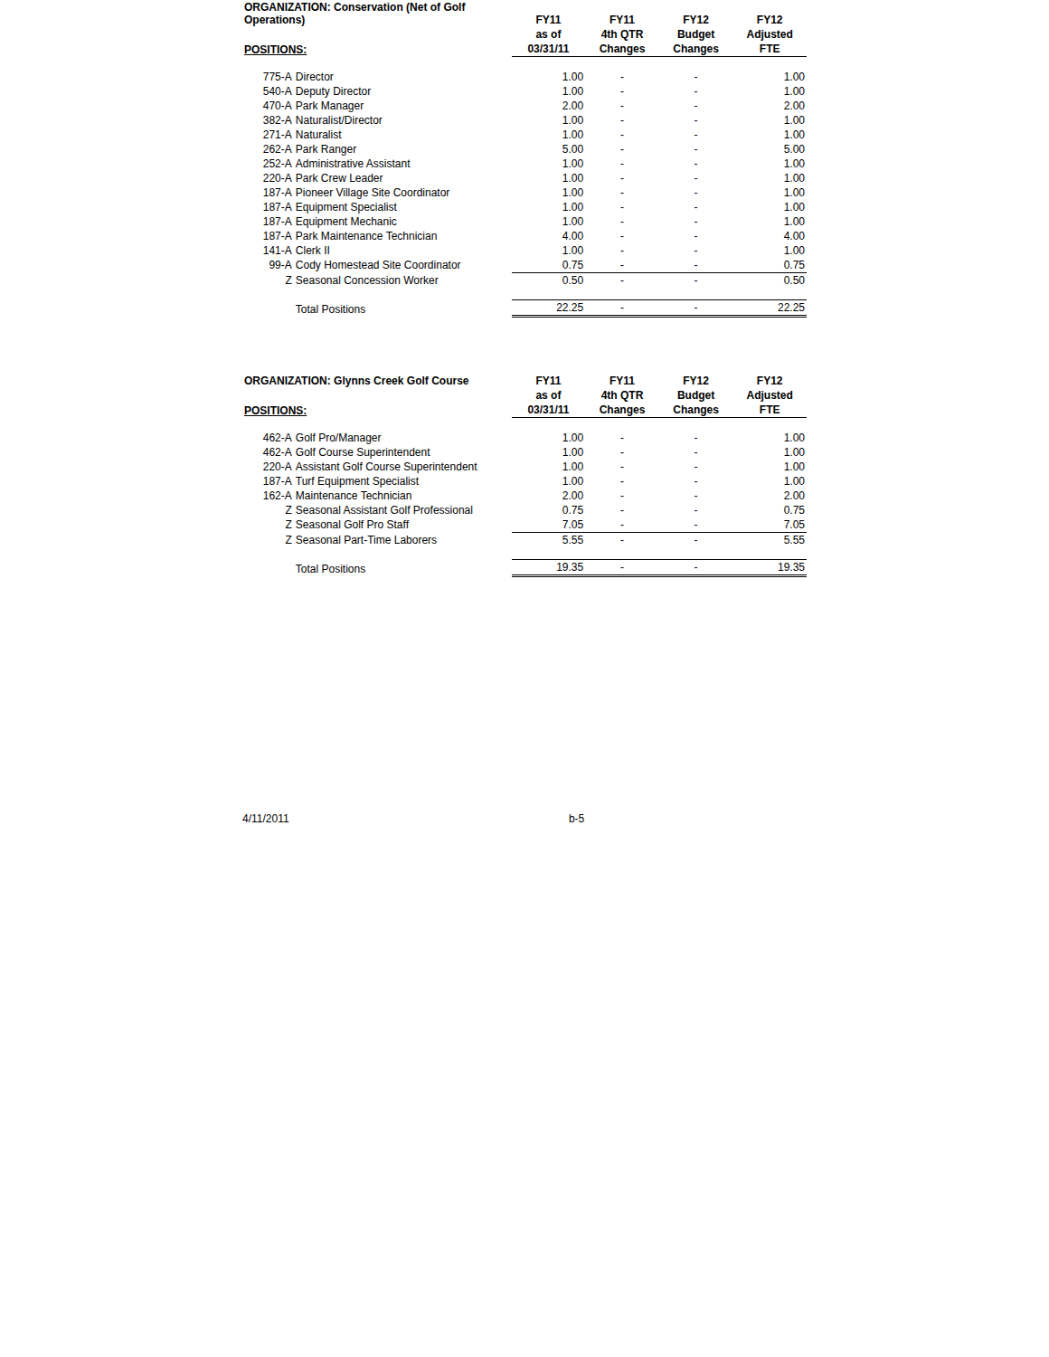| ORGANIZATION: Conservation (Net of Golf Operations) | FY11 | FY11 | FY12 | FY12 |
| | as of | 4th QTR | Budget | Adjusted |
| POSITIONS: | 03/31/11 | Changes | Changes | FTE |
| 775-A | Director | 1.00 | - | - | 1.00 |
| 540-A | Deputy Director | 1.00 | - | - | 1.00 |
| 470-A | Park Manager | 2.00 | - | - | 2.00 |
| 382-A | Naturalist/Director | 1.00 | - | - | 1.00 |
| 271-A | Naturalist | 1.00 | - | - | 1.00 |
| 262-A | Park Ranger | 5.00 | - | - | 5.00 |
| 252-A | Administrative Assistant | 1.00 | - | - | 1.00 |
| 220-A | Park Crew Leader | 1.00 | - | - | 1.00 |
| 187-A | Pioneer Village Site Coordinator | 1.00 | - | - | 1.00 |
| 187-A | Equipment Specialist | 1.00 | - | - | 1.00 |
| 187-A | Equipment Mechanic | 1.00 | - | - | 1.00 |
| 187-A | Park Maintenance Technician | 4.00 | - | - | 4.00 |
| 141-A | Clerk II | 1.00 | - | - | 1.00 |
| 99-A | Cody Homestead Site Coordinator | 0.75 | - | - | 0.75 |
| Z | Seasonal Concession Worker | 0.50 | - | - | 0.50 |
| | Total Positions | 22.25 | - | - | 22.25 |
| ORGANIZATION: Glynns Creek Golf Course | FY11 | FY11 | FY12 | FY12 |
| | as of | 4th QTR | Budget | Adjusted |
| POSITIONS: | 03/31/11 | Changes | Changes | FTE |
| 462-A | Golf Pro/Manager | 1.00 | - | - | 1.00 |
| 462-A | Golf Course Superintendent | 1.00 | - | - | 1.00 |
| 220-A | Assistant Golf Course Superintendent | 1.00 | - | - | 1.00 |
| 187-A | Turf Equipment Specialist | 1.00 | - | - | 1.00 |
| 162-A | Maintenance Technician | 2.00 | - | - | 2.00 |
| Z | Seasonal Assistant Golf Professional | 0.75 | - | - | 0.75 |
| Z | Seasonal Golf Pro Staff | 7.05 | - | - | 7.05 |
| Z | Seasonal Part-Time Laborers | 5.55 | - | - | 5.55 |
| | Total Positions | 19.35 | - | - | 19.35 |
4/11/2011 b-5